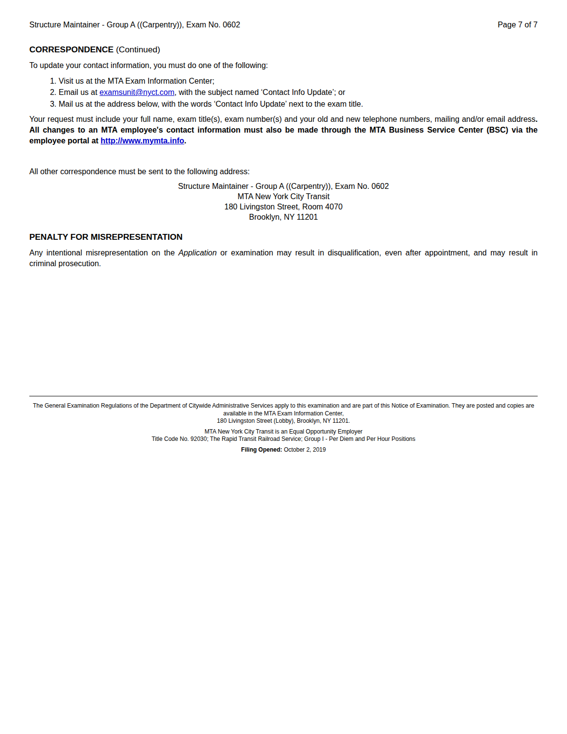Structure Maintainer - Group A ((Carpentry)), Exam No. 0602 Page 7 of 7
CORRESPONDENCE (Continued)
To update your contact information, you must do one of the following:
Visit us at the MTA Exam Information Center;
Email us at examsunit@nyct.com, with the subject named ‘Contact Info Update’; or
Mail us at the address below, with the words ‘Contact Info Update’ next to the exam title.
Your request must include your full name, exam title(s), exam number(s) and your old and new telephone numbers, mailing and/or email address. All changes to an MTA employee's contact information must also be made through the MTA Business Service Center (BSC) via the employee portal at http://www.mymta.info.
All other correspondence must be sent to the following address:
Structure Maintainer - Group A ((Carpentry)), Exam No. 0602
MTA New York City Transit
180 Livingston Street, Room 4070
Brooklyn, NY 11201
PENALTY FOR MISREPRESENTATION
Any intentional misrepresentation on the Application or examination may result in disqualification, even after appointment, and may result in criminal prosecution.
The General Examination Regulations of the Department of Citywide Administrative Services apply to this examination and are part of this Notice of Examination. They are posted and copies are available in the MTA Exam Information Center,
180 Livingston Street (Lobby), Brooklyn, NY 11201.
MTA New York City Transit is an Equal Opportunity Employer
Title Code No. 92030; The Rapid Transit Railroad Service; Group I - Per Diem and Per Hour Positions
Filing Opened: October 2, 2019